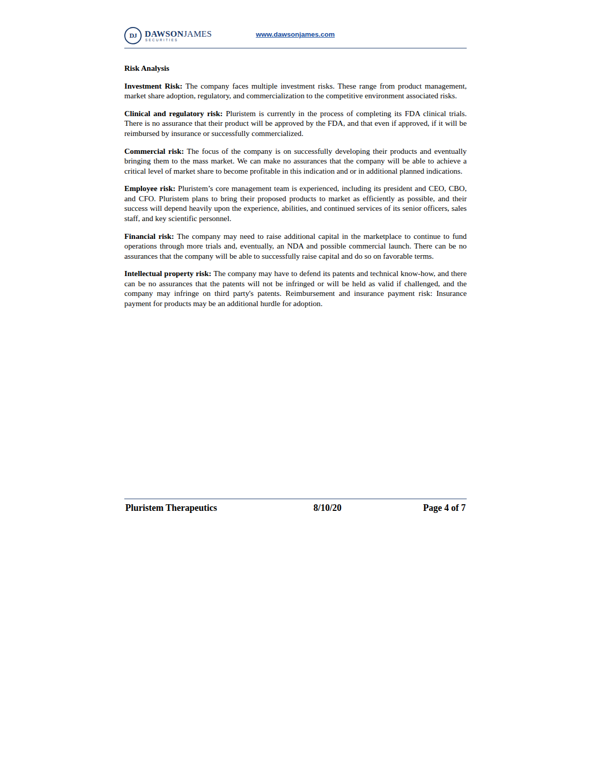DJ
DAWSONJAMES
SECURITIES
www.dawsonjames.com
Risk Analysis
Investment Risk: The company faces multiple investment risks. These range from product management, market share adoption, regulatory, and commercialization to the competitive environment associated risks.
Clinical and regulatory risk: Pluristem is currently in the process of completing its FDA clinical trials. There is no assurance that their product will be approved by the FDA, and that even if approved, if it will be reimbursed by insurance or successfully commercialized.
Commercial risk: The focus of the company is on successfully developing their products and eventually bringing them to the mass market. We can make no assurances that the company will be able to achieve a critical level of market share to become profitable in this indication and or in additional planned indications.
Employee risk: Pluristem’s core management team is experienced, including its president and CEO, CBO, and CFO. Pluristem plans to bring their proposed products to market as efficiently as possible, and their success will depend heavily upon the experience, abilities, and continued services of its senior officers, sales staff, and key scientific personnel.
Financial risk: The company may need to raise additional capital in the marketplace to continue to fund operations through more trials and, eventually, an NDA and possible commercial launch. There can be no assurances that the company will be able to successfully raise capital and do so on favorable terms.
Intellectual property risk: The company may have to defend its patents and technical know-how, and there can be no assurances that the patents will not be infringed or will be held as valid if challenged, and the company may infringe on third party's patents. Reimbursement and insurance payment risk: Insurance payment for products may be an additional hurdle for adoption.
Pluristem Therapeutics
8/10/20
Page 4 of 7